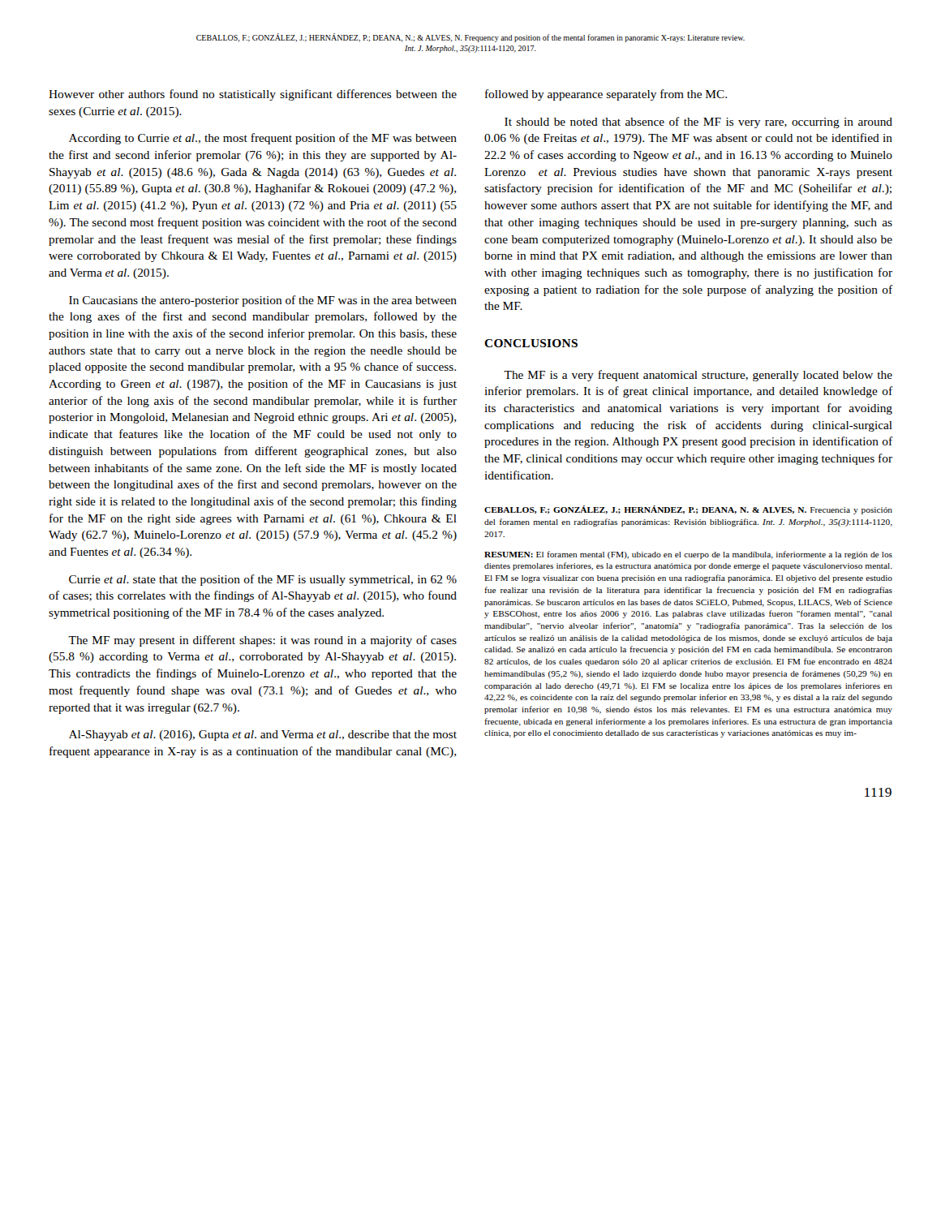CEBALLOS, F.; GONZÁLEZ, J.; HERNÁNDEZ, P.; DEANA, N.; & ALVES, N. Frequency and position of the mental foramen in panoramic X-rays: Literature review.
Int. J. Morphol., 35(3):1114-1120, 2017.
However other authors found no statistically significant differences between the sexes (Currie et al. (2015).
According to Currie et al., the most frequent position of the MF was between the first and second inferior premolar (76 %); in this they are supported by Al-Shayyab et al. (2015) (48.6 %), Gada & Nagda (2014) (63 %), Guedes et al. (2011) (55.89 %), Gupta et al. (30.8 %), Haghanifar & Rokouei (2009) (47.2 %), Lim et al. (2015) (41.2 %), Pyun et al. (2013) (72 %) and Pria et al. (2011) (55 %). The second most frequent position was coincident with the root of the second premolar and the least frequent was mesial of the first premolar; these findings were corroborated by Chkoura & El Wady, Fuentes et al., Parnami et al. (2015) and Verma et al. (2015).
In Caucasians the antero-posterior position of the MF was in the area between the long axes of the first and second mandibular premolars, followed by the position in line with the axis of the second inferior premolar. On this basis, these authors state that to carry out a nerve block in the region the needle should be placed opposite the second mandibular premolar, with a 95 % chance of success. According to Green et al. (1987), the position of the MF in Caucasians is just anterior of the long axis of the second mandibular premolar, while it is further posterior in Mongoloid, Melanesian and Negroid ethnic groups. Ari et al. (2005), indicate that features like the location of the MF could be used not only to distinguish between populations from different geographical zones, but also between inhabitants of the same zone. On the left side the MF is mostly located between the longitudinal axes of the first and second premolars, however on the right side it is related to the longitudinal axis of the second premolar; this finding for the MF on the right side agrees with Parnami et al. (61 %), Chkoura & El Wady (62.7 %), Muinelo-Lorenzo et al. (2015) (57.9 %), Verma et al. (45.2 %) and Fuentes et al. (26.34 %).
Currie et al. state that the position of the MF is usually symmetrical, in 62 % of cases; this correlates with the findings of Al-Shayyab et al. (2015), who found symmetrical positioning of the MF in 78.4 % of the cases analyzed.
The MF may present in different shapes: it was round in a majority of cases (55.8 %) according to Verma et al., corroborated by Al-Shayyab et al. (2015). This contradicts the findings of Muinelo-Lorenzo et al., who reported that the most frequently found shape was oval (73.1 %); and of Guedes et al., who reported that it was irregular (62.7 %).
Al-Shayyab et al. (2016), Gupta et al. and Verma et al., describe that the most frequent appearance in X-ray is as a continuation of the mandibular canal (MC), followed by appearance separately from the MC.
It should be noted that absence of the MF is very rare, occurring in around 0.06 % (de Freitas et al., 1979). The MF was absent or could not be identified in 22.2 % of cases according to Ngeow et al., and in 16.13 % according to Muinelo Lorenzo et al. Previous studies have shown that panoramic X-rays present satisfactory precision for identification of the MF and MC (Soheilifar et al.); however some authors assert that PX are not suitable for identifying the MF, and that other imaging techniques should be used in pre-surgery planning, such as cone beam computerized tomography (Muinelo-Lorenzo et al.). It should also be borne in mind that PX emit radiation, and although the emissions are lower than with other imaging techniques such as tomography, there is no justification for exposing a patient to radiation for the sole purpose of analyzing the position of the MF.
CONCLUSIONS
The MF is a very frequent anatomical structure, generally located below the inferior premolars. It is of great clinical importance, and detailed knowledge of its characteristics and anatomical variations is very important for avoiding complications and reducing the risk of accidents during clinical-surgical procedures in the region. Although PX present good precision in identification of the MF, clinical conditions may occur which require other imaging techniques for identification.
CEBALLOS, F.; GONZÁLEZ, J.; HERNÁNDEZ, P.; DEANA, N. & ALVES, N. Frecuencia y posición del foramen mental en radiografías panorámicas: Revisión bibliográfica. Int. J. Morphol., 35(3):1114-1120, 2017.
RESUMEN: El foramen mental (FM), ubicado en el cuerpo de la mandíbula, inferiormente a la región de los dientes premolares inferiores, es la estructura anatómica por donde emerge el paquete vásculonervioso mental. El FM se logra visualizar con buena precisión en una radiografía panorámica. El objetivo del presente estudio fue realizar una revisión de la literatura para identificar la frecuencia y posición del FM en radiografías panorámicas. Se buscaron artículos en las bases de datos SCiELO, Pubmed, Scopus, LILACS, Web of Science y EBSCOhost, entre los años 2006 y 2016. Las palabras clave utilizadas fueron "foramen mental", "canal mandibular", "nervio alveolar inferior", "anatomía" y "radiografía panorámica". Tras la selección de los artículos se realizó un análisis de la calidad metodológica de los mismos, donde se excluyó artículos de baja calidad. Se analizó en cada artículo la frecuencia y posición del FM en cada hemimandíbula. Se encontraron 82 artículos, de los cuales quedaron sólo 20 al aplicar criterios de exclusión. El FM fue encontrado en 4824 hemimandíbulas (95,2 %), siendo el lado izquierdo donde hubo mayor presencia de forámenes (50,29 %) en comparación al lado derecho (49,71 %). El FM se localiza entre los ápices de los premolares inferiores en 42,22 %, es coincidente con la raíz del segundo premolar inferior en 33,98 %, y es distal a la raíz del segundo premolar inferior en 10,98 %, siendo éstos los más relevantes. El FM es una estructura anatómica muy frecuente, ubicada en general inferiormente a los premolares inferiores. Es una estructura de gran importancia clínica, por ello el conocimiento detallado de sus características y variaciones anatómicas es muy im-
1119